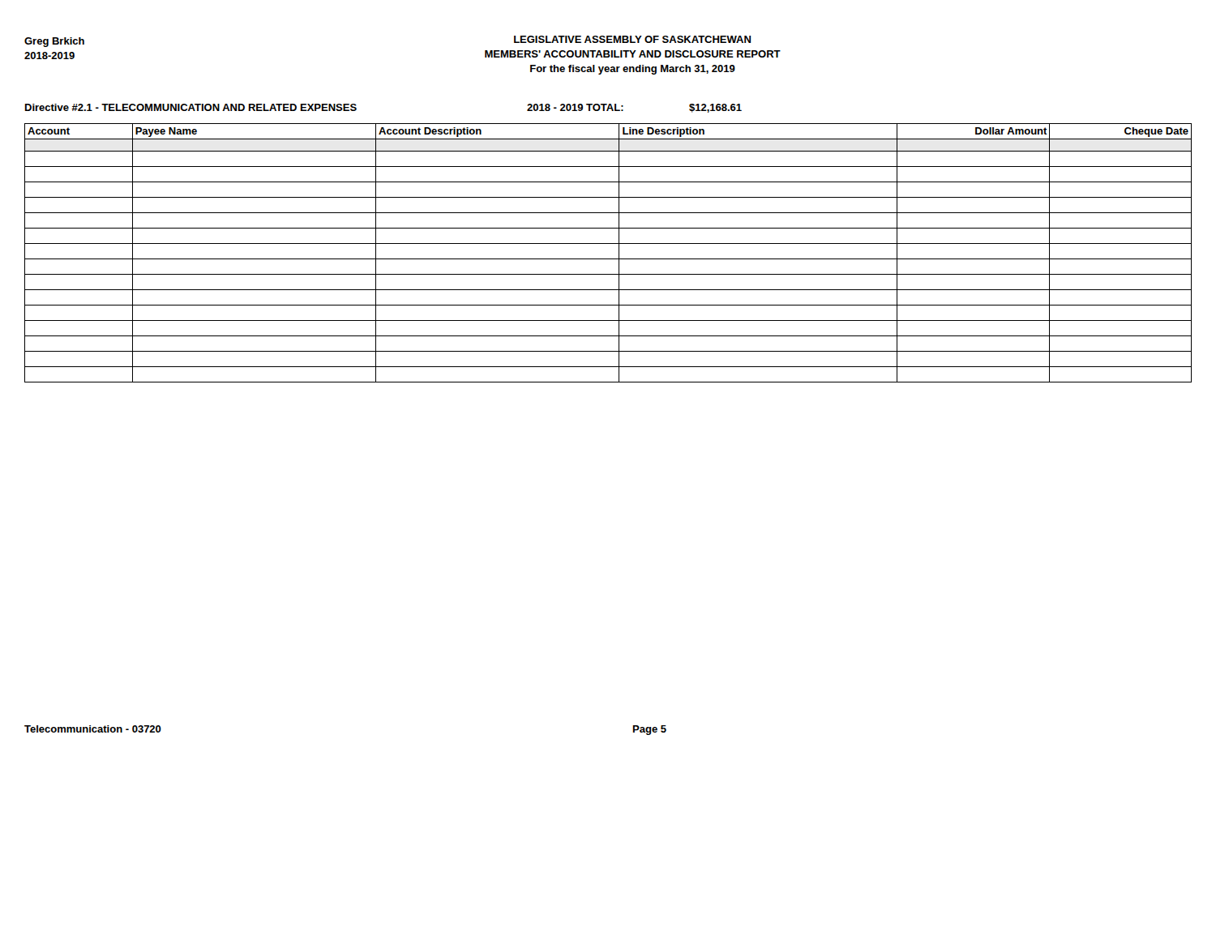Greg Brkich
2018-2019
LEGISLATIVE ASSEMBLY OF SASKATCHEWAN
MEMBERS' ACCOUNTABILITY AND DISCLOSURE REPORT
For the fiscal year ending March 31, 2019
Directive #2.1 - TELECOMMUNICATION AND RELATED EXPENSES
2018 - 2019 TOTAL:
$12,168.61
| Account | Payee Name | Account Description | Line Description | Dollar Amount | Cheque Date |
| --- | --- | --- | --- | --- | --- |
Telecommunication - 03720
Page 5